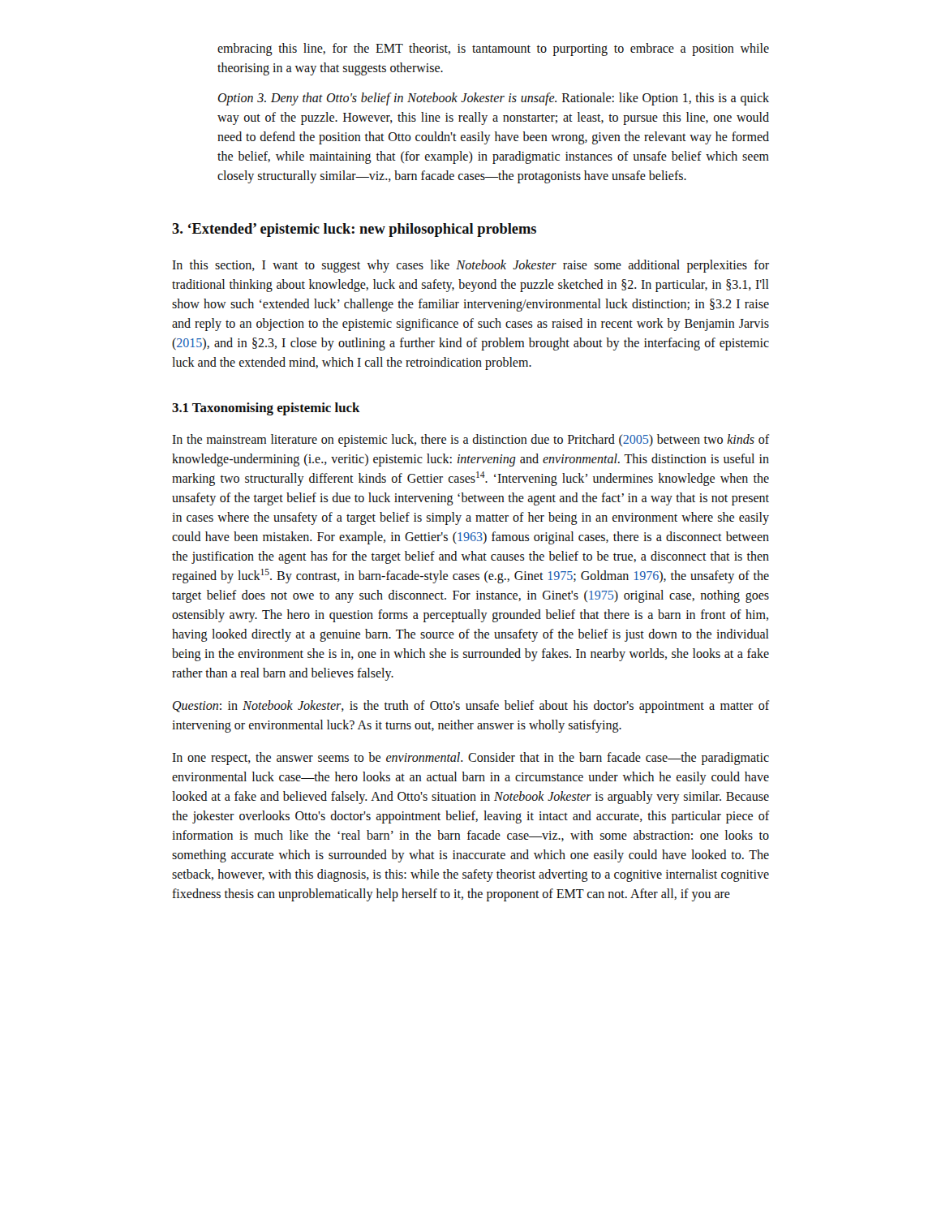embracing this line, for the EMT theorist, is tantamount to purporting to embrace a position while theorising in a way that suggests otherwise.
Option 3. Deny that Otto's belief in Notebook Jokester is unsafe. Rationale: like Option 1, this is a quick way out of the puzzle. However, this line is really a nonstarter; at least, to pursue this line, one would need to defend the position that Otto couldn't easily have been wrong, given the relevant way he formed the belief, while maintaining that (for example) in paradigmatic instances of unsafe belief which seem closely structurally similar—viz., barn facade cases—the protagonists have unsafe beliefs.
3. ‘Extended’ epistemic luck: new philosophical problems
In this section, I want to suggest why cases like Notebook Jokester raise some additional perplexities for traditional thinking about knowledge, luck and safety, beyond the puzzle sketched in §2. In particular, in §3.1, I'll show how such ‘extended luck’ challenge the familiar intervening/environmental luck distinction; in §3.2 I raise and reply to an objection to the epistemic significance of such cases as raised in recent work by Benjamin Jarvis (2015), and in §2.3, I close by outlining a further kind of problem brought about by the interfacing of epistemic luck and the extended mind, which I call the retroindication problem.
3.1 Taxonomising epistemic luck
In the mainstream literature on epistemic luck, there is a distinction due to Pritchard (2005) between two kinds of knowledge-undermining (i.e., veritic) epistemic luck: intervening and environmental. This distinction is useful in marking two structurally different kinds of Gettier cases14. ‘Intervening luck’ undermines knowledge when the unsafety of the target belief is due to luck intervening ‘between the agent and the fact’ in a way that is not present in cases where the unsafety of a target belief is simply a matter of her being in an environment where she easily could have been mistaken. For example, in Gettier's (1963) famous original cases, there is a disconnect between the justification the agent has for the target belief and what causes the belief to be true, a disconnect that is then regained by luck15. By contrast, in barn-facade-style cases (e.g., Ginet 1975; Goldman 1976), the unsafety of the target belief does not owe to any such disconnect. For instance, in Ginet's (1975) original case, nothing goes ostensibly awry. The hero in question forms a perceptually grounded belief that there is a barn in front of him, having looked directly at a genuine barn. The source of the unsafety of the belief is just down to the individual being in the environment she is in, one in which she is surrounded by fakes. In nearby worlds, she looks at a fake rather than a real barn and believes falsely.
Question: in Notebook Jokester, is the truth of Otto's unsafe belief about his doctor's appointment a matter of intervening or environmental luck? As it turns out, neither answer is wholly satisfying.
In one respect, the answer seems to be environmental. Consider that in the barn facade case—the paradigmatic environmental luck case—the hero looks at an actual barn in a circumstance under which he easily could have looked at a fake and believed falsely. And Otto's situation in Notebook Jokester is arguably very similar. Because the jokester overlooks Otto's doctor's appointment belief, leaving it intact and accurate, this particular piece of information is much like the ‘real barn’ in the barn facade case—viz., with some abstraction: one looks to something accurate which is surrounded by what is inaccurate and which one easily could have looked to. The setback, however, with this diagnosis, is this: while the safety theorist adverting to a cognitive internalist cognitive fixedness thesis can unproblematically help herself to it, the proponent of EMT can not. After all, if you are